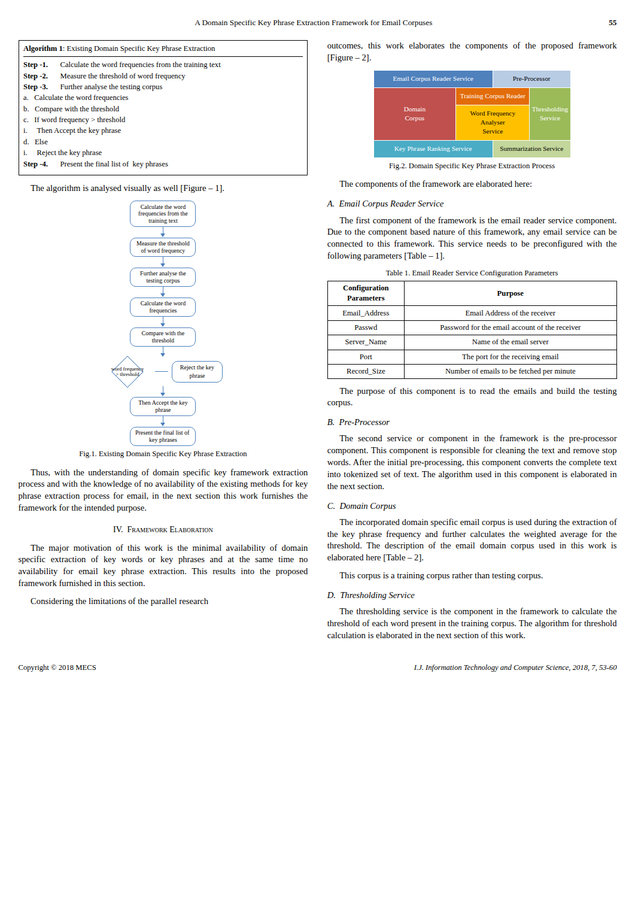A Domain Specific Key Phrase Extraction Framework for Email Corpuses
55
Algorithm 1: Existing Domain Specific Key Phrase Extraction
Step -1. Calculate the word frequencies from the training text
Step -2. Measure the threshold of word frequency
Step -3. Further analyse the testing corpus
a. Calculate the word frequencies
b. Compare with the threshold
c. If word frequency > threshold
i. Then Accept the key phrase
d. Else
i. Reject the key phrase
Step -4. Present the final list of key phrases
The algorithm is analysed visually as well [Figure – 1].
Calculate the word frequencies from the training text
Measure the threshold of word frequency
Further analyse the testing corpus
Calculate the word frequencies
Compare with the threshold
word frequency > threshold
Reject the key phrase
Then Accept the key phrase
Present the final list of key phrases
Fig.1. Existing Domain Specific Key Phrase Extraction
Thus, with the understanding of domain specific key framework extraction process and with the knowledge of no availability of the existing methods for key phrase extraction process for email, in the next section this work furnishes the framework for the intended purpose.
IV. Framework Elaboration
The major motivation of this work is the minimal availability of domain specific extraction of key words or key phrases and at the same time no availability for email key phrase extraction. This results into the proposed framework furnished in this section.
Considering the limitations of the parallel research
outcomes, this work elaborates the components of the proposed framework [Figure – 2].
| Email Corpus Reader Service | Pre-Processor |
| Domain Corpus | Training Corpus Reader | Thresholding Service |
| Word Frequency Analyser Service |
| Key Phrase Ranking Service | Summarization Service |
Fig.2. Domain Specific Key Phrase Extraction Process
The components of the framework are elaborated here:
A. Email Corpus Reader Service
The first component of the framework is the email reader service component. Due to the component based nature of this framework, any email service can be connected to this framework. This service needs to be preconfigured with the following parameters [Table – 1].
Table 1. Email Reader Service Configuration Parameters
| Configuration Parameters | Purpose |
| --- | --- |
| Email_Address | Email Address of the receiver |
| Passwd | Password for the email account of the receiver |
| Server_Name | Name of the email server |
| Port | The port for the receiving email |
| Record_Size | Number of emails to be fetched per minute |
The purpose of this component is to read the emails and build the testing corpus.
B. Pre-Processor
The second service or component in the framework is the pre-processor component. This component is responsible for cleaning the text and remove stop words. After the initial pre-processing, this component converts the complete text into tokenized set of text. The algorithm used in this component is elaborated in the next section.
C. Domain Corpus
The incorporated domain specific email corpus is used during the extraction of the key phrase frequency and further calculates the weighted average for the threshold. The description of the email domain corpus used in this work is elaborated here [Table – 2].
This corpus is a training corpus rather than testing corpus.
D. Thresholding Service
The thresholding service is the component in the framework to calculate the threshold of each word present in the training corpus. The algorithm for threshold calculation is elaborated in the next section of this work.
Copyright © 2018 MECS
I.J. Information Technology and Computer Science, 2018, 7, 53-60